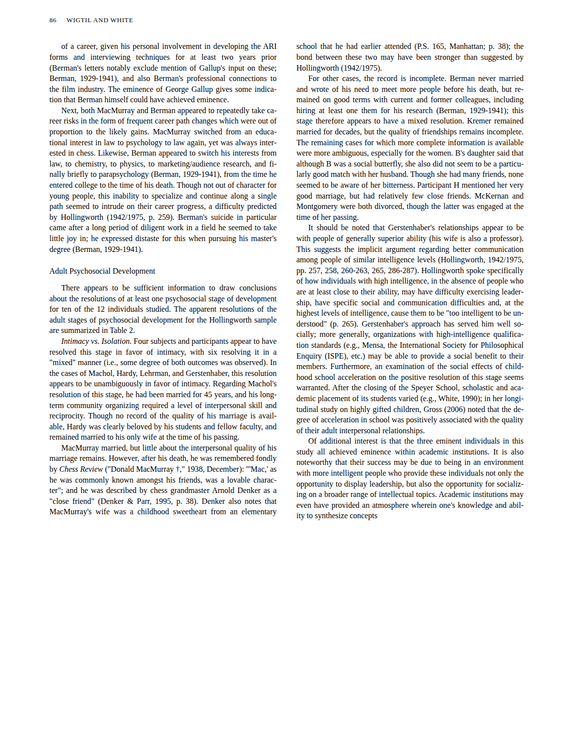86 WIGTIL AND WHITE
of a career, given his personal involvement in developing the ARI forms and interviewing techniques for at least two years prior (Berman's letters notably exclude mention of Gallup's input on these; Berman, 1929-1941), and also Berman's professional connections to the film industry. The eminence of George Gallup gives some indication that Berman himself could have achieved eminence.
Next, both MacMurray and Berman appeared to repeatedly take career risks in the form of frequent career path changes which were out of proportion to the likely gains. MacMurray switched from an educational interest in law to psychology to law again, yet was always interested in chess. Likewise, Berman appeared to switch his interests from law, to chemistry, to physics, to marketing/audience research, and finally briefly to parapsychology (Berman, 1929-1941), from the time he entered college to the time of his death. Though not out of character for young people, this inability to specialize and continue along a single path seemed to intrude on their career progress, a difficulty predicted by Hollingworth (1942/1975, p. 259). Berman's suicide in particular came after a long period of diligent work in a field he seemed to take little joy in; he expressed distaste for this when pursuing his master's degree (Berman, 1929-1941).
Adult Psychosocial Development
There appears to be sufficient information to draw conclusions about the resolutions of at least one psychosocial stage of development for ten of the 12 individuals studied. The apparent resolutions of the adult stages of psychosocial development for the Hollingworth sample are summarized in Table 2.
Intimacy vs. Isolation. Four subjects and participants appear to have resolved this stage in favor of intimacy, with six resolving it in a "mixed" manner (i.e., some degree of both outcomes was observed). In the cases of Machol, Hardy, Lehrman, and Gerstenhaber, this resolution appears to be unambiguously in favor of intimacy. Regarding Machol's resolution of this stage, he had been married for 45 years, and his long-term community organizing required a level of interpersonal skill and reciprocity. Though no record of the quality of his marriage is available, Hardy was clearly beloved by his students and fellow faculty, and remained married to his only wife at the time of his passing.
MacMurray married, but little about the interpersonal quality of his marriage remains. However, after his death, he was remembered fondly by Chess Review ("Donald MacMurray †," 1938, December): "'Mac,' as he was commonly known amongst his friends, was a lovable character"; and he was described by chess grandmaster Arnold Denker as a "close friend" (Denker & Parr, 1995, p. 38). Denker also notes that MacMurray's wife was a childhood sweetheart from an elementary school that he had earlier attended (P.S. 165, Manhattan; p. 38); the bond between these two may have been stronger than suggested by Hollingworth (1942/1975).
For other cases, the record is incomplete. Berman never married and wrote of his need to meet more people before his death, but remained on good terms with current and former colleagues, including hiring at least one them for his research (Berman, 1929-1941); this stage therefore appears to have a mixed resolution. Kremer remained married for decades, but the quality of friendships remains incomplete. The remaining cases for which more complete information is available were more ambiguous, especially for the women. B's daughter said that although B was a social butterfly, she also did not seem to be a particularly good match with her husband. Though she had many friends, none seemed to be aware of her bitterness. Participant H mentioned her very good marriage, but had relatively few close friends. McKernan and Montgomery were both divorced, though the latter was engaged at the time of her passing.
It should be noted that Gerstenhaber's relationships appear to be with people of generally superior ability (his wife is also a professor). This suggests the implicit argument regarding better communication among people of similar intelligence levels (Hollingworth, 1942/1975, pp. 257, 258, 260-263, 265, 286-287). Hollingworth spoke specifically of how individuals with high intelligence, in the absence of people who are at least close to their ability, may have difficulty exercising leadership, have specific social and communication difficulties and, at the highest levels of intelligence, cause them to be "too intelligent to be understood" (p. 265). Gerstenhaber's approach has served him well socially; more generally, organizations with high-intelligence qualification standards (e.g., Mensa, the International Society for Philosophical Enquiry (ISPE), etc.) may be able to provide a social benefit to their members. Furthermore, an examination of the social effects of childhood school acceleration on the positive resolution of this stage seems warranted. After the closing of the Speyer School, scholastic and academic placement of its students varied (e.g., White, 1990); in her longitudinal study on highly gifted children, Gross (2006) noted that the degree of acceleration in school was positively associated with the quality of their adult interpersonal relationships.
Of additional interest is that the three eminent individuals in this study all achieved eminence within academic institutions. It is also noteworthy that their success may be due to being in an environment with more intelligent people who provide these individuals not only the opportunity to display leadership, but also the opportunity for socializing on a broader range of intellectual topics. Academic institutions may even have provided an atmosphere wherein one's knowledge and ability to synthesize concepts